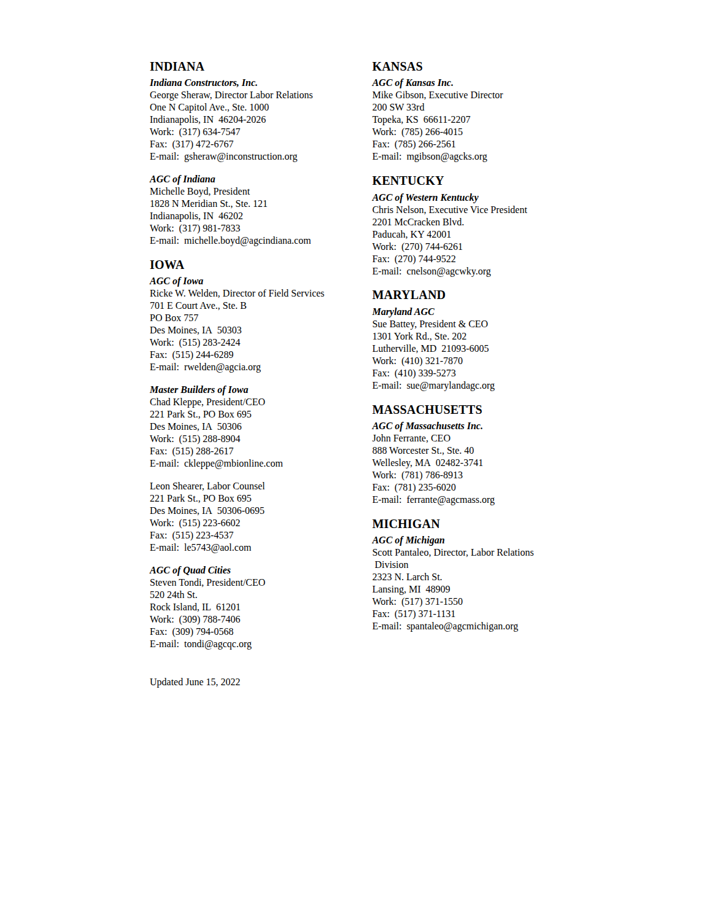INDIANA
Indiana Constructors, Inc.
George Sheraw, Director Labor Relations
One N Capitol Ave., Ste. 1000
Indianapolis, IN 46204-2026
Work: (317) 634-7547
Fax: (317) 472-6767
E-mail: gsheraw@inconstruction.org
AGC of Indiana
Michelle Boyd, President
1828 N Meridian St., Ste. 121
Indianapolis, IN 46202
Work: (317) 981-7833
E-mail: michelle.boyd@agcindiana.com
IOWA
AGC of Iowa
Ricke W. Welden, Director of Field Services
701 E Court Ave., Ste. B
PO Box 757
Des Moines, IA 50303
Work: (515) 283-2424
Fax: (515) 244-6289
E-mail: rwelden@agcia.org
Master Builders of Iowa
Chad Kleppe, President/CEO
221 Park St., PO Box 695
Des Moines, IA 50306
Work: (515) 288-8904
Fax: (515) 288-2617
E-mail: ckleppe@mbionline.com
Leon Shearer, Labor Counsel
221 Park St., PO Box 695
Des Moines, IA 50306-0695
Work: (515) 223-6602
Fax: (515) 223-4537
E-mail: le5743@aol.com
AGC of Quad Cities
Steven Tondi, President/CEO
520 24th St.
Rock Island, IL 61201
Work: (309) 788-7406
Fax: (309) 794-0568
E-mail: tondi@agcqc.org
KANSAS
AGC of Kansas Inc.
Mike Gibson, Executive Director
200 SW 33rd
Topeka, KS 66611-2207
Work: (785) 266-4015
Fax: (785) 266-2561
E-mail: mgibson@agcks.org
KENTUCKY
AGC of Western Kentucky
Chris Nelson, Executive Vice President
2201 McCracken Blvd.
Paducah, KY 42001
Work: (270) 744-6261
Fax: (270) 744-9522
E-mail: cnelson@agcwky.org
MARYLAND
Maryland AGC
Sue Battey, President & CEO
1301 York Rd., Ste. 202
Lutherville, MD 21093-6005
Work: (410) 321-7870
Fax: (410) 339-5273
E-mail: sue@marylandagc.org
MASSACHUSETTS
AGC of Massachusetts Inc.
John Ferrante, CEO
888 Worcester St., Ste. 40
Wellesley, MA 02482-3741
Work: (781) 786-8913
Fax: (781) 235-6020
E-mail: ferrante@agcmass.org
MICHIGAN
AGC of Michigan
Scott Pantaleo, Director, Labor Relations
Division
2323 N. Larch St.
Lansing, MI 48909
Work: (517) 371-1550
Fax: (517) 371-1131
E-mail: spantaleo@agcmichigan.org
Updated June 15, 2022